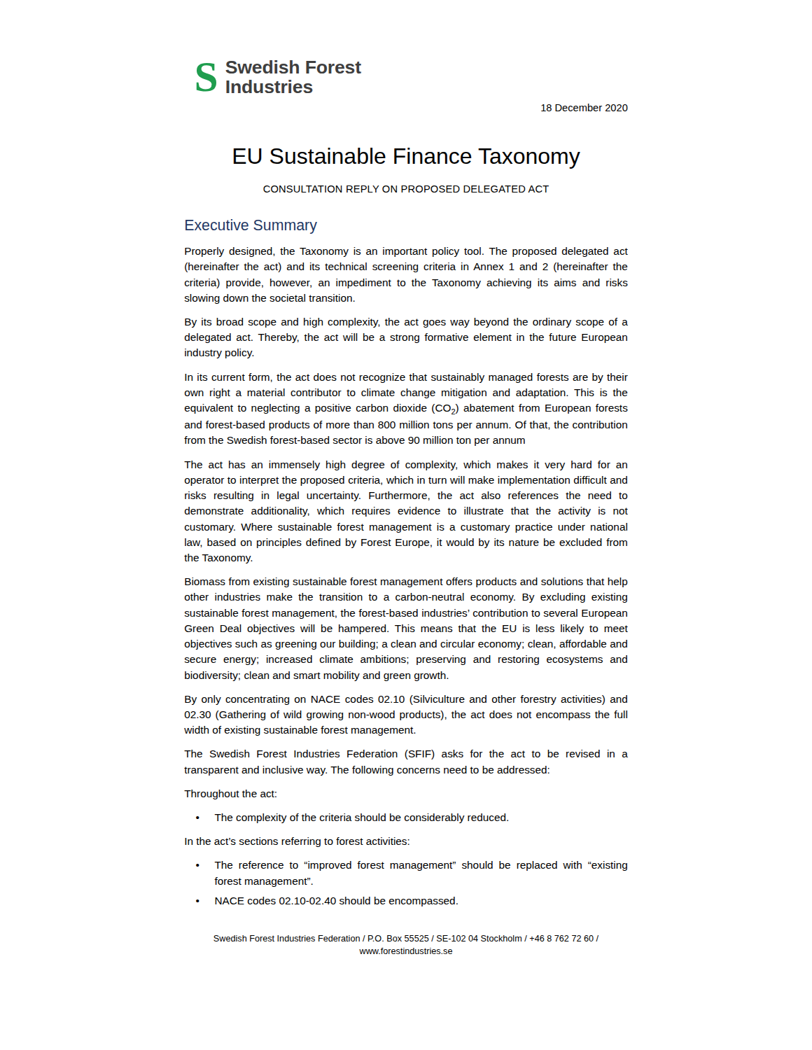S Swedish ForestIndustries
18 December 2020
EU Sustainable Finance Taxonomy
CONSULTATION REPLY ON PROPOSED DELEGATED ACT
Executive Summary
Properly designed, the Taxonomy is an important policy tool. The proposed delegated act (hereinafter the act) and its technical screening criteria in Annex 1 and 2 (hereinafter the criteria) provide, however, an impediment to the Taxonomy achieving its aims and risks slowing down the societal transition.
By its broad scope and high complexity, the act goes way beyond the ordinary scope of a delegated act. Thereby, the act will be a strong formative element in the future European industry policy.
In its current form, the act does not recognize that sustainably managed forests are by their own right a material contributor to climate change mitigation and adaptation. This is the equivalent to neglecting a positive carbon dioxide (CO2) abatement from European forests and forest-based products of more than 800 million tons per annum. Of that, the contribution from the Swedish forest-based sector is above 90 million ton per annum
The act has an immensely high degree of complexity, which makes it very hard for an operator to interpret the proposed criteria, which in turn will make implementation difficult and risks resulting in legal uncertainty. Furthermore, the act also references the need to demonstrate additionality, which requires evidence to illustrate that the activity is not customary. Where sustainable forest management is a customary practice under national law, based on principles defined by Forest Europe, it would by its nature be excluded from the Taxonomy.
Biomass from existing sustainable forest management offers products and solutions that help other industries make the transition to a carbon-neutral economy. By excluding existing sustainable forest management, the forest-based industries’ contribution to several European Green Deal objectives will be hampered. This means that the EU is less likely to meet objectives such as greening our building; a clean and circular economy; clean, affordable and secure energy; increased climate ambitions; preserving and restoring ecosystems and biodiversity; clean and smart mobility and green growth.
By only concentrating on NACE codes 02.10 (Silviculture and other forestry activities) and 02.30 (Gathering of wild growing non-wood products), the act does not encompass the full width of existing sustainable forest management.
The Swedish Forest Industries Federation (SFIF) asks for the act to be revised in a transparent and inclusive way. The following concerns need to be addressed:
Throughout the act:
The complexity of the criteria should be considerably reduced.
In the act’s sections referring to forest activities:
The reference to “improved forest management” should be replaced with “existing forest management”.
NACE codes 02.10-02.40 should be encompassed.
Swedish Forest Industries Federation / P.O. Box 55525 / SE-102 04 Stockholm / +46 8 762 72 60 / www.forestindustries.se